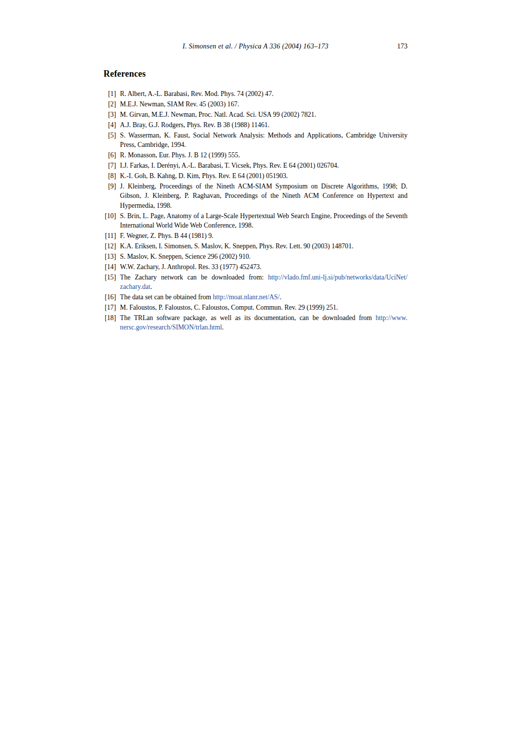I. Simonsen et al. / Physica A 336 (2004) 163–173 173
References
[1] R. Albert, A.-L. Barabasi, Rev. Mod. Phys. 74 (2002) 47.
[2] M.E.J. Newman, SIAM Rev. 45 (2003) 167.
[3] M. Girvan, M.E.J. Newman, Proc. Natl. Acad. Sci. USA 99 (2002) 7821.
[4] A.J. Bray, G.J. Rodgers, Phys. Rev. B 38 (1988) 11461.
[5] S. Wasserman, K. Faust, Social Network Analysis: Methods and Applications, Cambridge University Press, Cambridge, 1994.
[6] R. Monasson, Eur. Phys. J. B 12 (1999) 555.
[7] I.J. Farkas, I. Derényi, A.-L. Barabasi, T. Vicsek, Phys. Rev. E 64 (2001) 026704.
[8] K.-I. Goh, B. Kahng, D. Kim, Phys. Rev. E 64 (2001) 051903.
[9] J. Kleinberg, Proceedings of the Nineth ACM-SIAM Symposium on Discrete Algorithms, 1998; D. Gibson, J. Kleinberg, P. Raghavan, Proceedings of the Nineth ACM Conference on Hypertext and Hypermedia, 1998.
[10] S. Brin, L. Page, Anatomy of a Large-Scale Hypertextual Web Search Engine, Proceedings of the Seventh International World Wide Web Conference, 1998.
[11] F. Wegner, Z. Phys. B 44 (1981) 9.
[12] K.A. Eriksen, I. Simonsen, S. Maslov, K. Sneppen, Phys. Rev. Lett. 90 (2003) 148701.
[13] S. Maslov, K. Sneppen, Science 296 (2002) 910.
[14] W.W. Zachary, J. Anthropol. Res. 33 (1977) 452473.
[15] The Zachary network can be downloaded from: http://vlado.fmf.uni-lj.si/pub/networks/data/UciNet/ zachary.dat.
[16] The data set can be obtained from http://moat.nlanr.net/AS/.
[17] M. Faloustos, P. Faloustos, C. Faloustos, Comput. Commun. Rev. 29 (1999) 251.
[18] The TRLan software package, as well as its documentation, can be downloaded from http://www. nersc.gov/research/SIMON/trlan.html.